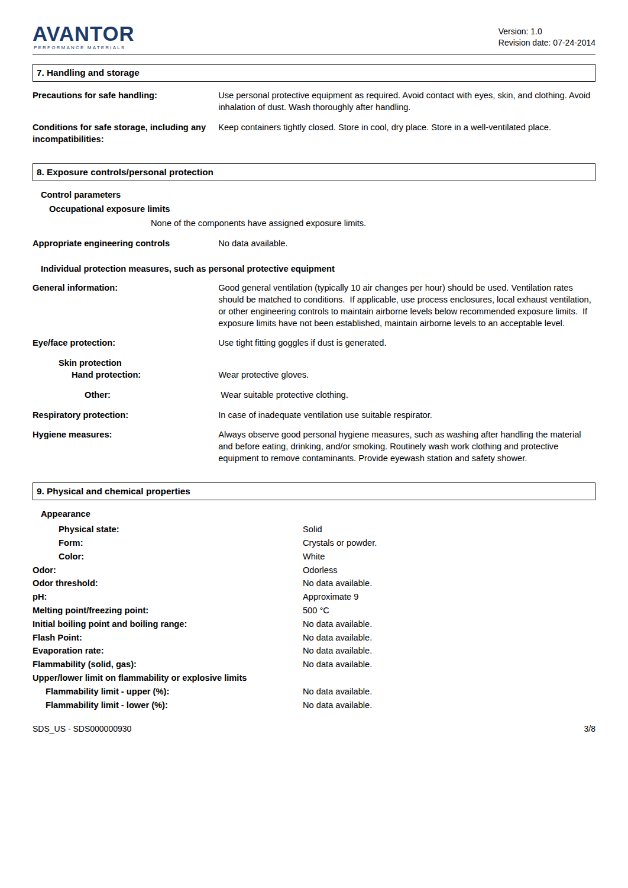AVANTOR
PERFORMANCE MATERIALS
Version: 1.0
Revision date: 07-24-2014
7. Handling and storage
| Precautions for safe handling: | Use personal protective equipment as required. Avoid contact with eyes, skin, and clothing. Avoid inhalation of dust. Wash thoroughly after handling. |
| Conditions for safe storage, including any incompatibilities: | Keep containers tightly closed. Store in cool, dry place. Store in a well-ventilated place. |
8. Exposure controls/personal protection
Control parameters
Occupational exposure limits
None of the components have assigned exposure limits.
| Appropriate engineering controls | No data available. |
Individual protection measures, such as personal protective equipment
| General information: | Good general ventilation (typically 10 air changes per hour) should be used. Ventilation rates should be matched to conditions. If applicable, use process enclosures, local exhaust ventilation, or other engineering controls to maintain airborne levels below recommended exposure limits. If exposure limits have not been established, maintain airborne levels to an acceptable level. |
| Eye/face protection: | Use tight fitting goggles if dust is generated. |
Skin protection
| Hand protection: | Wear protective gloves. |
| Other: | Wear suitable protective clothing. |
| Respiratory protection: | In case of inadequate ventilation use suitable respirator. |
| Hygiene measures: | Always observe good personal hygiene measures, such as washing after handling the material and before eating, drinking, and/or smoking. Routinely wash work clothing and protective equipment to remove contaminants. Provide eyewash station and safety shower. |
9. Physical and chemical properties
Appearance
| Physical state: | Solid |
| Form: | Crystals or powder. |
| Color: | White |
| Odor: | Odorless |
| Odor threshold: | No data available. |
| pH: | Approximate 9 |
| Melting point/freezing point: | 500 °C |
| Initial boiling point and boiling range: | No data available. |
| Flash Point: | No data available. |
| Evaporation rate: | No data available. |
| Flammability (solid, gas): | No data available. |
| Upper/lower limit on flammability or explosive limits |
| Flammability limit - upper (%): | No data available. |
| Flammability limit - lower (%): | No data available. |
SDS_US - SDS000000930
3/8